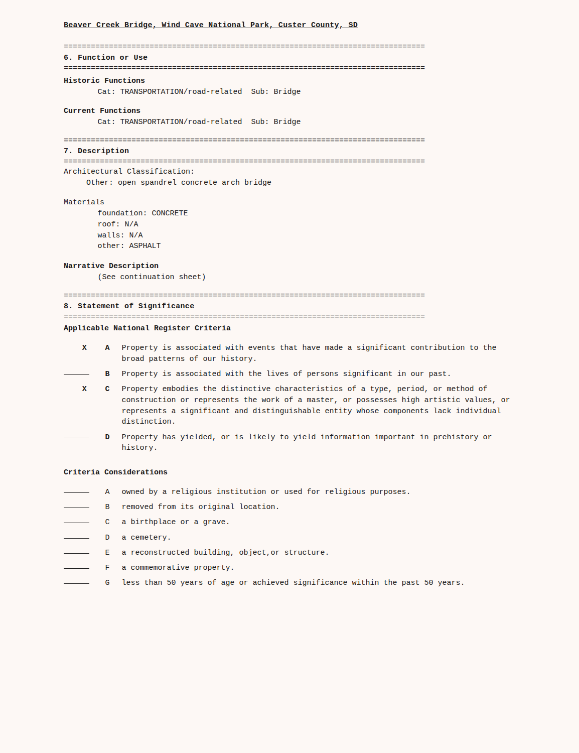Beaver Creek Bridge, Wind Cave National Park, Custer County, SD
================================================================================
6. Function or Use
================================================================================
Historic Functions
Cat: TRANSPORTATION/road-related Sub: Bridge
Current Functions
Cat: TRANSPORTATION/road-related Sub: Bridge
================================================================================
7. Description
================================================================================
Architectural Classification:
Other: open spandrel concrete arch bridge
Materials
foundation: CONCRETE
roof: N/A
walls: N/A
other: ASPHALT
Narrative Description
(See continuation sheet)
================================================================================
8. Statement of Significance
================================================================================
Applicable National Register Criteria
| X | A | Property is associated with events that have made a significant contribution to the broad patterns of our history. |
| | B | Property is associated with the lives of persons significant in our past. |
| X | C | Property embodies the distinctive characteristics of a type, period, or method of construction or represents the work of a master, or possesses high artistic values, or represents a significant and distinguishable entity whose components lack individual distinction. |
| | D | Property has yielded, or is likely to yield information important in prehistory or history. |
Criteria Considerations
| | A | owned by a religious institution or used for religious purposes. |
| | B | removed from its original location. |
| | C | a birthplace or a grave. |
| | D | a cemetery. |
| | E | a reconstructed building, object,or structure. |
| | F | a commemorative property. |
| | G | less than 50 years of age or achieved significance within the past 50 years. |